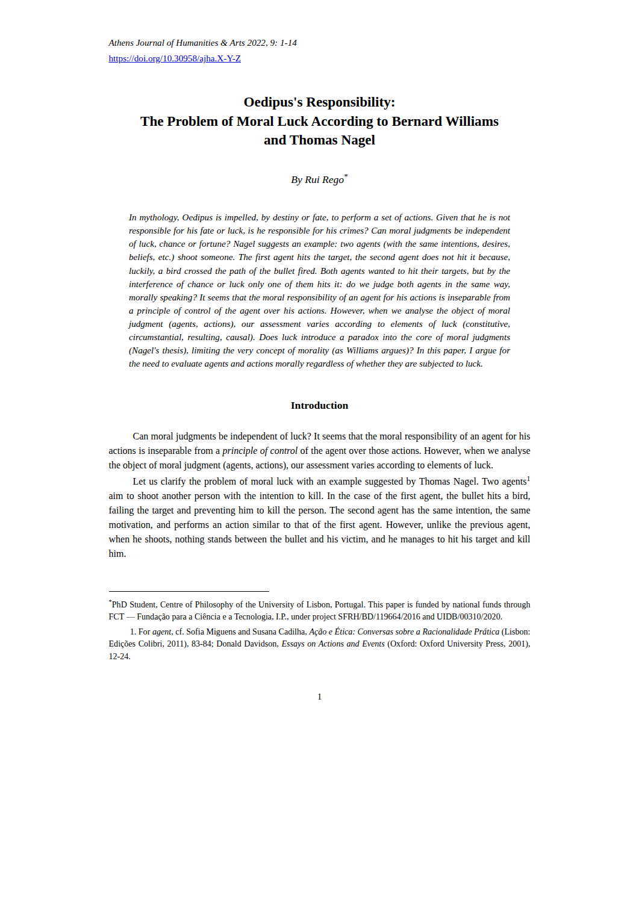Athens Journal of Humanities & Arts 2022, 9: 1-14
https://doi.org/10.30958/ajha.X-Y-Z
Oedipus's Responsibility:
The Problem of Moral Luck According to Bernard Williams
and Thomas Nagel
By Rui Rego*
In mythology, Oedipus is impelled, by destiny or fate, to perform a set of actions. Given that he is not responsible for his fate or luck, is he responsible for his crimes? Can moral judgments be independent of luck, chance or fortune? Nagel suggests an example: two agents (with the same intentions, desires, beliefs, etc.) shoot someone. The first agent hits the target, the second agent does not hit it because, luckily, a bird crossed the path of the bullet fired. Both agents wanted to hit their targets, but by the interference of chance or luck only one of them hits it: do we judge both agents in the same way, morally speaking? It seems that the moral responsibility of an agent for his actions is inseparable from a principle of control of the agent over his actions. However, when we analyse the object of moral judgment (agents, actions), our assessment varies according to elements of luck (constitutive, circumstantial, resulting, causal). Does luck introduce a paradox into the core of moral judgments (Nagel's thesis), limiting the very concept of morality (as Williams argues)? In this paper, I argue for the need to evaluate agents and actions morally regardless of whether they are subjected to luck.
Introduction
Can moral judgments be independent of luck? It seems that the moral responsibility of an agent for his actions is inseparable from a principle of control of the agent over those actions. However, when we analyse the object of moral judgment (agents, actions), our assessment varies according to elements of luck.
Let us clarify the problem of moral luck with an example suggested by Thomas Nagel. Two agents1 aim to shoot another person with the intention to kill. In the case of the first agent, the bullet hits a bird, failing the target and preventing him to kill the person. The second agent has the same intention, the same motivation, and performs an action similar to that of the first agent. However, unlike the previous agent, when he shoots, nothing stands between the bullet and his victim, and he manages to hit his target and kill him.
*PhD Student, Centre of Philosophy of the University of Lisbon, Portugal. This paper is funded by national funds through FCT — Fundação para a Ciência e a Tecnologia, I.P., under project SFRH/BD/119664/2016 and UIDB/00310/2020.
1. For agent, cf. Sofia Miguens and Susana Cadilha, Ação e Ética: Conversas sobre a Racionalidade Prática (Lisbon: Edições Colibri, 2011), 83-84; Donald Davidson, Essays on Actions and Events (Oxford: Oxford University Press, 2001), 12-24.
1